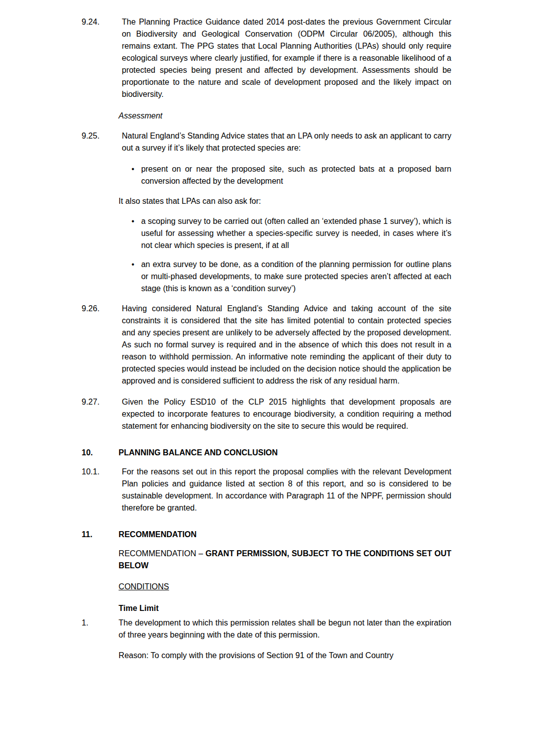9.24. The Planning Practice Guidance dated 2014 post-dates the previous Government Circular on Biodiversity and Geological Conservation (ODPM Circular 06/2005), although this remains extant. The PPG states that Local Planning Authorities (LPAs) should only require ecological surveys where clearly justified, for example if there is a reasonable likelihood of a protected species being present and affected by development. Assessments should be proportionate to the nature and scale of development proposed and the likely impact on biodiversity.
Assessment
9.25. Natural England’s Standing Advice states that an LPA only needs to ask an applicant to carry out a survey if it’s likely that protected species are:
present on or near the proposed site, such as protected bats at a proposed barn conversion affected by the development
It also states that LPAs can also ask for:
a scoping survey to be carried out (often called an ‘extended phase 1 survey’), which is useful for assessing whether a species-specific survey is needed, in cases where it’s not clear which species is present, if at all
an extra survey to be done, as a condition of the planning permission for outline plans or multi-phased developments, to make sure protected species aren’t affected at each stage (this is known as a ‘condition survey’)
9.26. Having considered Natural England’s Standing Advice and taking account of the site constraints it is considered that the site has limited potential to contain protected species and any species present are unlikely to be adversely affected by the proposed development. As such no formal survey is required and in the absence of which this does not result in a reason to withhold permission. An informative note reminding the applicant of their duty to protected species would instead be included on the decision notice should the application be approved and is considered sufficient to address the risk of any residual harm.
9.27. Given the Policy ESD10 of the CLP 2015 highlights that development proposals are expected to incorporate features to encourage biodiversity, a condition requiring a method statement for enhancing biodiversity on the site to secure this would be required.
10. Planning Balance and Conclusion
10.1. For the reasons set out in this report the proposal complies with the relevant Development Plan policies and guidance listed at section 8 of this report, and so is considered to be sustainable development. In accordance with Paragraph 11 of the NPPF, permission should therefore be granted.
11. Recommendation
RECOMMENDATION – GRANT PERMISSION, SUBJECT TO THE CONDITIONS SET OUT BELOW
CONDITIONS
Time Limit
1. The development to which this permission relates shall be begun not later than the expiration of three years beginning with the date of this permission.
Reason: To comply with the provisions of Section 91 of the Town and Country